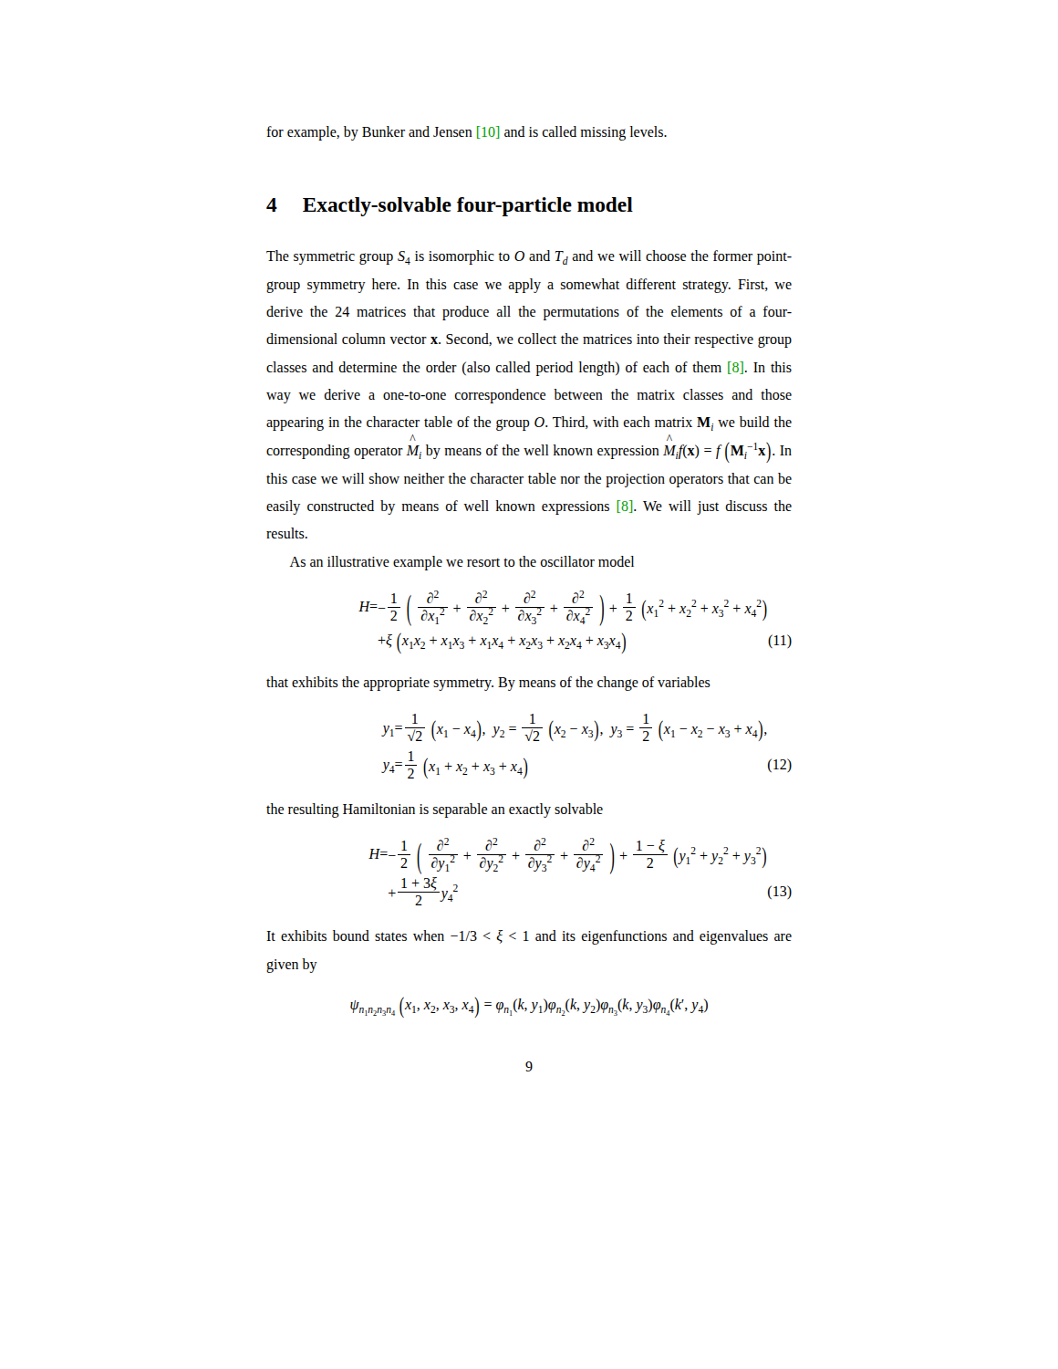for example, by Bunker and Jensen [10] and is called missing levels.
4 Exactly-solvable four-particle model
The symmetric group S4 is isomorphic to O and Td and we will choose the former point-group symmetry here. In this case we apply a somewhat different strategy. First, we derive the 24 matrices that produce all the permutations of the elements of a four-dimensional column vector x. Second, we collect the matrices into their respective group classes and determine the order (also called period length) of each of them [8]. In this way we derive a one-to-one correspondence between the matrix classes and those appearing in the character table of the group O. Third, with each matrix Mi we build the corresponding operator ^Mi by means of the well known expression ^Mif(x) = f (Mi−1x). In this case we will show neither the character table nor the projection operators that can be easily constructed by means of well known expressions [8]. We will just discuss the results.
As an illustrative example we resort to the oscillator model
| H | = | − 1 2 ( ∂ 2 ∂ x 1 2 + ∂ 2 ∂ x 2 2 + ∂ 2 ∂ x 3 2 + ∂ 2 ∂ x 4 2 ) + 1 2 ( x 1 2 + x 2 2 + x 3 2 + x 4 2 ) | |
| | | + ξ ( x 1 x 2 + x 1 x 3 + x 1 x 4 + x 2 x 3 + x 2 x 4 + x 3 x 4 ) | (11) |
that exhibits the appropriate symmetry. By means of the change of variables
| y 1 | = | 1 √ 2 ( x 1 − x 4 ) , y 2 = 1 √ 2 ( x 2 − x 3 ) , y 3 = 1 2 ( x 1 − x 2 − x 3 + x 4 ) , | |
| y 4 | = | 1 2 ( x 1 + x 2 + x 3 + x 4 ) | (12) |
the resulting Hamiltonian is separable an exactly solvable
| H | = | − 1 2 ( ∂ 2 ∂ y 1 2 + ∂ 2 ∂ y 2 2 + ∂ 2 ∂ y 3 2 + ∂ 2 ∂ y 4 2 ) + 1 − ξ 2 ( y 1 2 + y 2 2 + y 3 2 ) | |
| | | + 1 + 3 ξ 2 y 4 2 | (13) |
It exhibits bound states when −1/3 < ξ < 1 and its eigenfunctions and eigenvalues are given by
ψn1n2n3n4 (x1, x2, x3, x4) = φn1(k, y1)φn2(k, y2)φn3(k, y3)φn4(k′, y4)
9